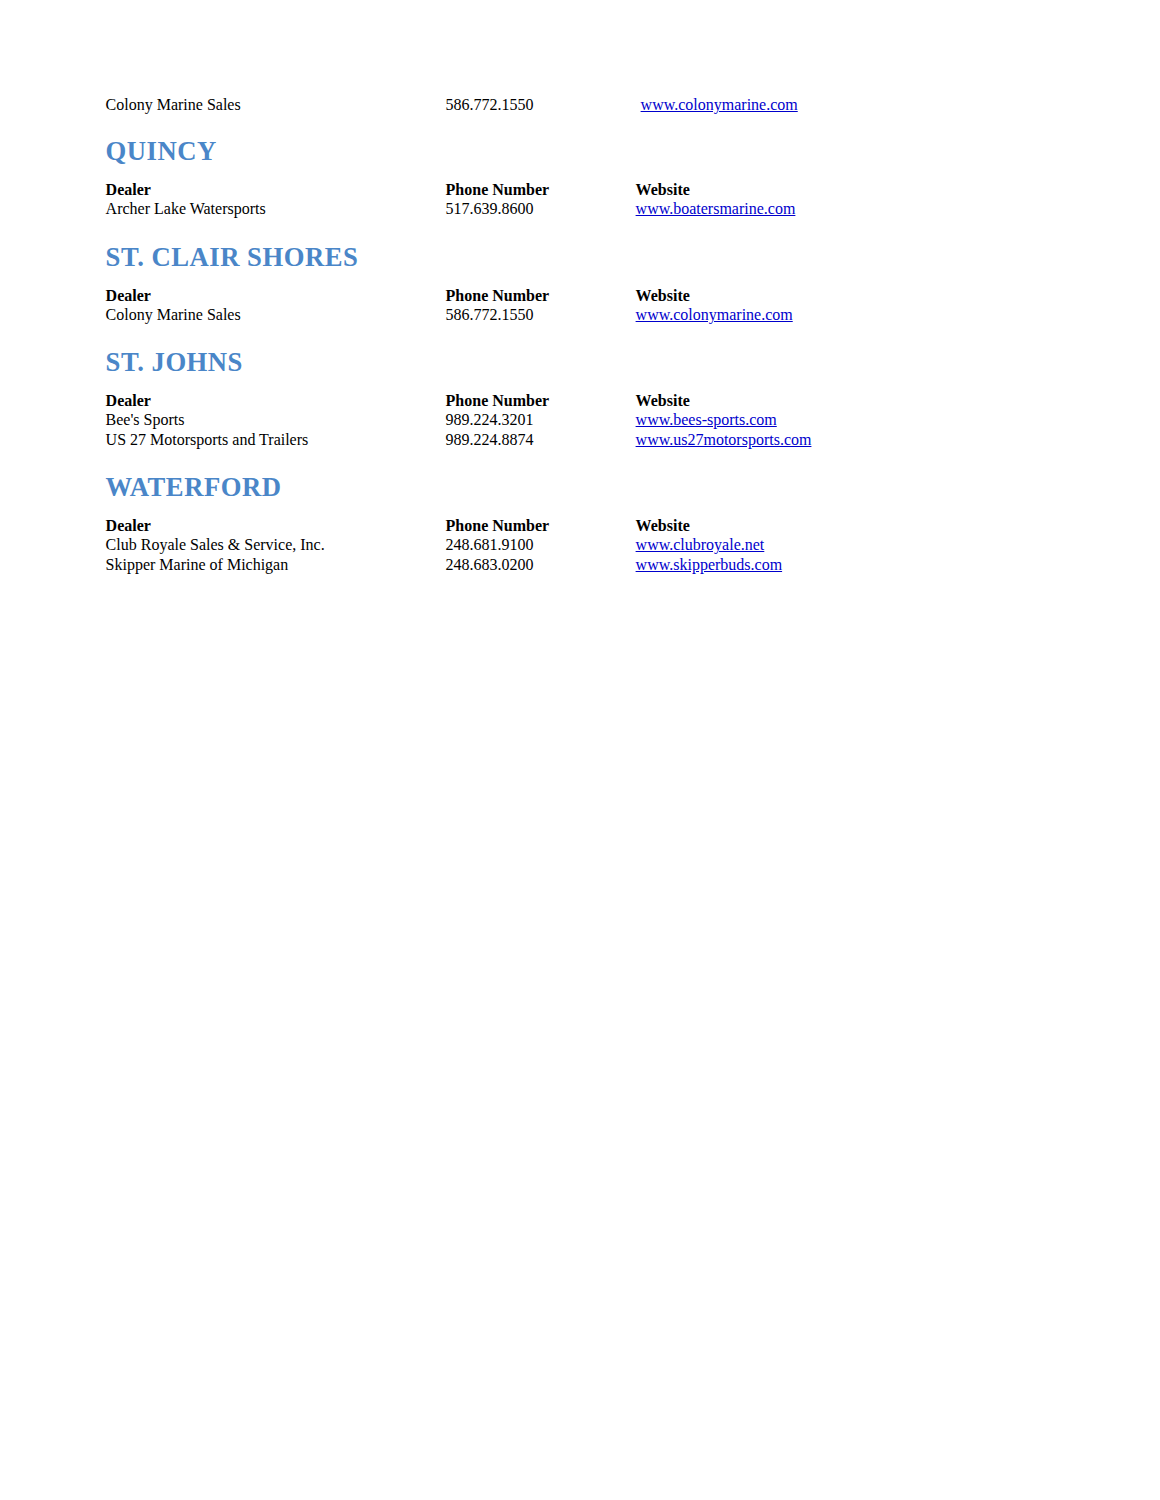| Colony Marine Sales | 586.772.1550 | www.colonymarine.com |
QUINCY
| Dealer | Phone Number | Website |
| Archer Lake Watersports | 517.639.8600 | www.boatersmarine.com |
ST. CLAIR SHORES
| Dealer | Phone Number | Website |
| Colony Marine Sales | 586.772.1550 | www.colonymarine.com |
ST. JOHNS
| Dealer | Phone Number | Website |
| Bee's Sports | 989.224.3201 | www.bees-sports.com |
| US 27 Motorsports and Trailers | 989.224.8874 | www.us27motorsports.com |
WATERFORD
| Dealer | Phone Number | Website |
| Club Royale Sales & Service, Inc. | 248.681.9100 | www.clubroyale.net |
| Skipper Marine of Michigan | 248.683.0200 | www.skipperbuds.com |